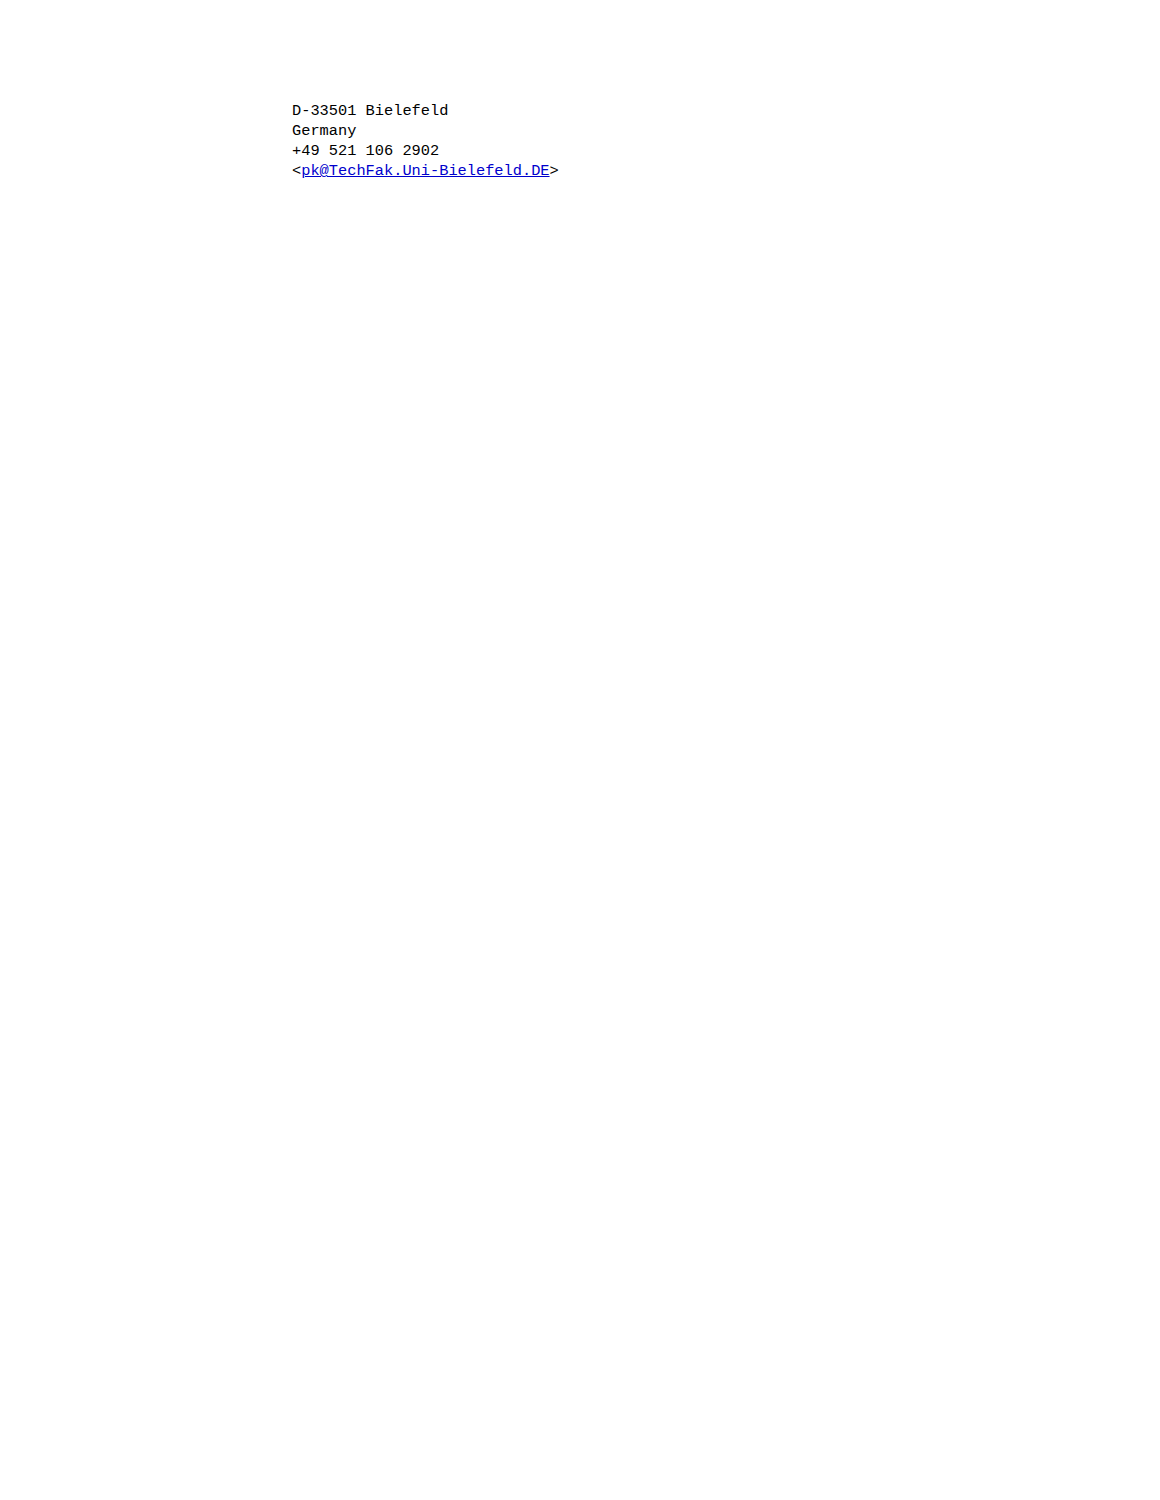D-33501 Bielefeld
Germany
+49 521 106 2902
<pk@TechFak.Uni-Bielefeld.DE>